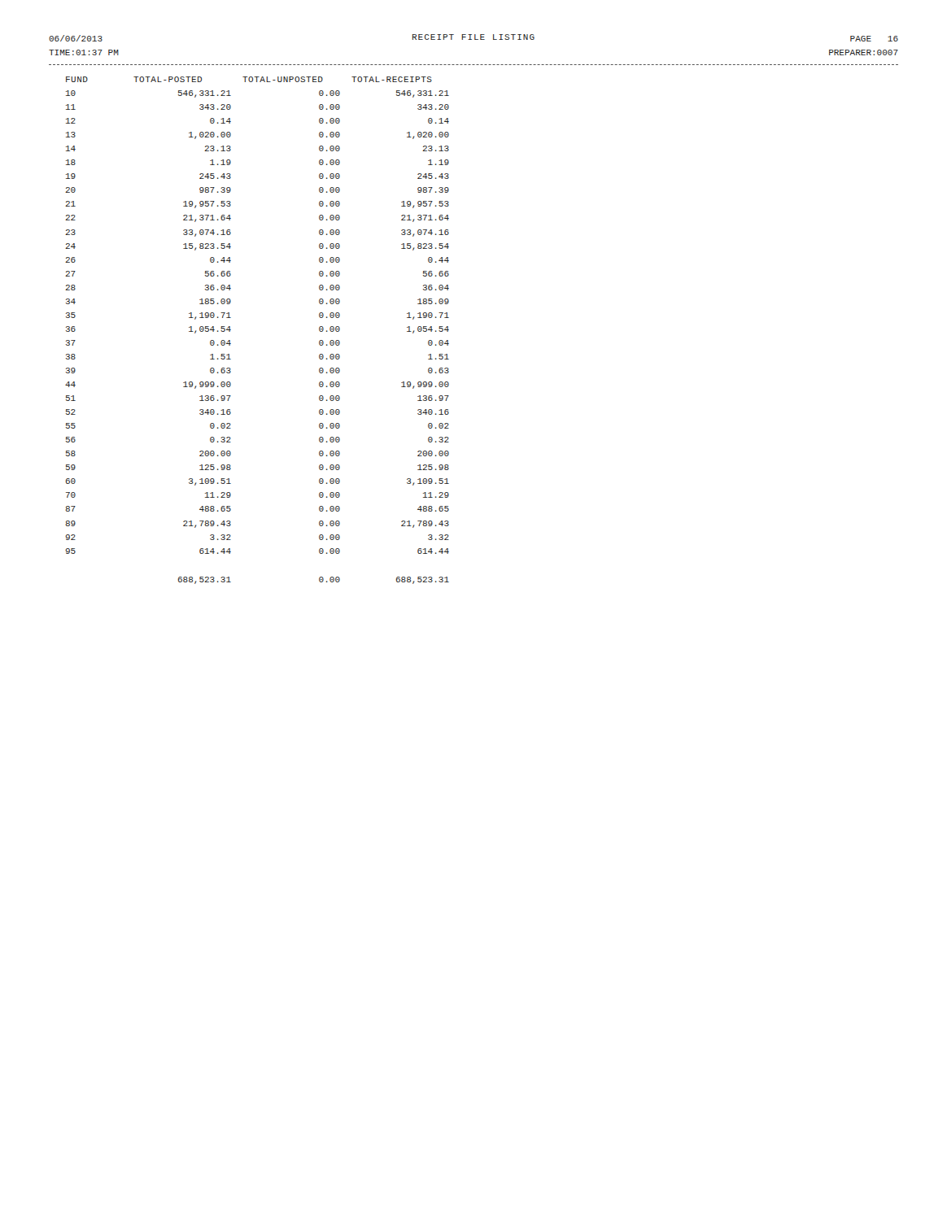06/06/2013
TIME:01:37 PM
RECEIPT FILE LISTING
PAGE 16
PREPARER:0007
| FUND | TOTAL-POSTED | TOTAL-UNPOSTED | TOTAL-RECEIPTS |
| --- | --- | --- | --- |
| 10 | 546,331.21 | 0.00 | 546,331.21 |
| 11 | 343.20 | 0.00 | 343.20 |
| 12 | 0.14 | 0.00 | 0.14 |
| 13 | 1,020.00 | 0.00 | 1,020.00 |
| 14 | 23.13 | 0.00 | 23.13 |
| 18 | 1.19 | 0.00 | 1.19 |
| 19 | 245.43 | 0.00 | 245.43 |
| 20 | 987.39 | 0.00 | 987.39 |
| 21 | 19,957.53 | 0.00 | 19,957.53 |
| 22 | 21,371.64 | 0.00 | 21,371.64 |
| 23 | 33,074.16 | 0.00 | 33,074.16 |
| 24 | 15,823.54 | 0.00 | 15,823.54 |
| 26 | 0.44 | 0.00 | 0.44 |
| 27 | 56.66 | 0.00 | 56.66 |
| 28 | 36.04 | 0.00 | 36.04 |
| 34 | 185.09 | 0.00 | 185.09 |
| 35 | 1,190.71 | 0.00 | 1,190.71 |
| 36 | 1,054.54 | 0.00 | 1,054.54 |
| 37 | 0.04 | 0.00 | 0.04 |
| 38 | 1.51 | 0.00 | 1.51 |
| 39 | 0.63 | 0.00 | 0.63 |
| 44 | 19,999.00 | 0.00 | 19,999.00 |
| 51 | 136.97 | 0.00 | 136.97 |
| 52 | 340.16 | 0.00 | 340.16 |
| 55 | 0.02 | 0.00 | 0.02 |
| 56 | 0.32 | 0.00 | 0.32 |
| 58 | 200.00 | 0.00 | 200.00 |
| 59 | 125.98 | 0.00 | 125.98 |
| 60 | 3,109.51 | 0.00 | 3,109.51 |
| 70 | 11.29 | 0.00 | 11.29 |
| 87 | 488.65 | 0.00 | 488.65 |
| 89 | 21,789.43 | 0.00 | 21,789.43 |
| 92 | 3.32 | 0.00 | 3.32 |
| 95 | 614.44 | 0.00 | 614.44 |
| | 688,523.31 | 0.00 | 688,523.31 |